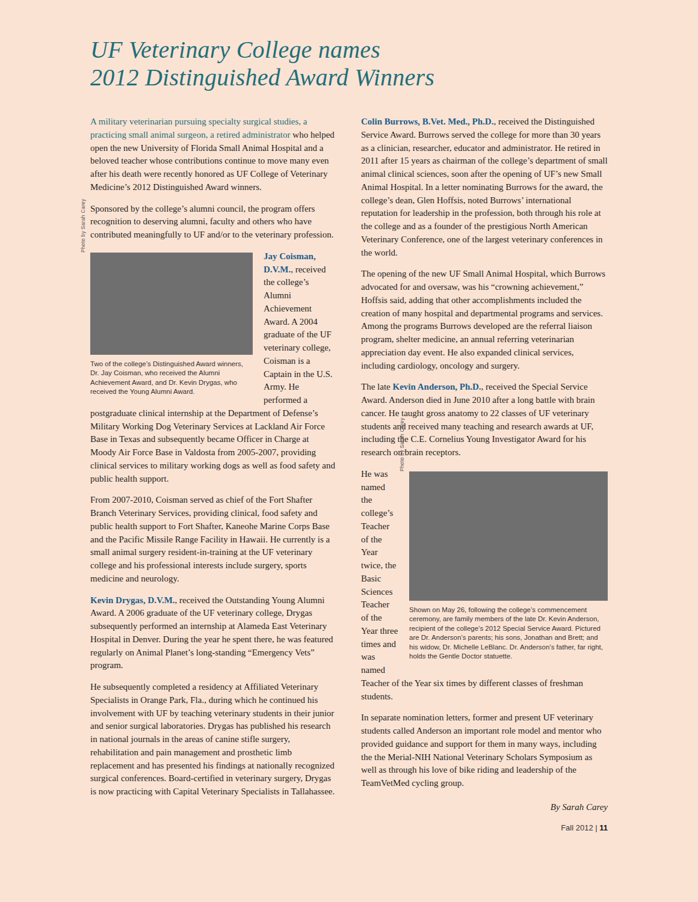UF Veterinary College names
2012 Distinguished Award Winners
A military veterinarian pursuing specialty surgical studies, a practicing small animal surgeon, a retired administrator who helped open the new University of Florida Small Animal Hospital and a beloved teacher whose contributions continue to move many even after his death were recently honored as UF College of Veterinary Medicine’s 2012 Distinguished Award winners.
Sponsored by the college’s alumni council, the program offers recognition to deserving alumni, faculty and others who have contributed meaningfully to UF and/or to the veterinary profession.
Photo by Sarah Carey
Two of the college’s Distinguished Award winners, Dr. Jay Coisman, who received the Alumni Achievement Award, and Dr. Kevin Drygas, who received the Young Alumni Award.
Jay Coisman, D.V.M., received the college’s Alumni Achievement Award. A 2004 graduate of the UF veterinary college, Coisman is a Captain in the U.S. Army. He performed a postgraduate clinical internship at the Department of Defense’s Military Working Dog Veterinary Services at Lackland Air Force Base in Texas and subsequently became Officer in Charge at Moody Air Force Base in Valdosta from 2005-2007, providing clinical services to military working dogs as well as food safety and public health support.
From 2007-2010, Coisman served as chief of the Fort Shafter Branch Veterinary Services, providing clinical, food safety and public health support to Fort Shafter, Kaneohe Marine Corps Base and the Pacific Missile Range Facility in Hawaii. He currently is a small animal surgery resident-in-training at the UF veterinary college and his professional interests include surgery, sports medicine and neurology.
Kevin Drygas, D.V.M., received the Outstanding Young Alumni Award. A 2006 graduate of the UF veterinary college, Drygas subsequently performed an internship at Alameda East Veterinary Hospital in Denver. During the year he spent there, he was featured regularly on Animal Planet’s long-standing “Emergency Vets” program.
He subsequently completed a residency at Affiliated Veterinary Specialists in Orange Park, Fla., during which he continued his involvement with UF by teaching veterinary students in their junior and senior surgical laboratories. Drygas has published his research in national journals in the areas of canine stifle surgery, rehabilitation and pain management and prosthetic limb replacement and has presented his findings at nationally recognized surgical conferences. Board-certified in veterinary surgery, Drygas is now practicing with Capital Veterinary Specialists in Tallahassee.
Colin Burrows, B.Vet. Med., Ph.D., received the Distinguished Service Award. Burrows served the college for more than 30 years as a clinician, researcher, educator and administrator. He retired in 2011 after 15 years as chairman of the college’s department of small animal clinical sciences, soon after the opening of UF’s new Small Animal Hospital. In a letter nominating Burrows for the award, the college’s dean, Glen Hoffsis, noted Burrows’ international reputation for leadership in the profession, both through his role at the college and as a founder of the prestigious North American Veterinary Conference, one of the largest veterinary conferences in the world.
The opening of the new UF Small Animal Hospital, which Burrows advocated for and oversaw, was his “crowning achievement,” Hoffsis said, adding that other accomplishments included the creation of many hospital and departmental programs and services. Among the programs Burrows developed are the referral liaison program, shelter medicine, an annual referring veterinarian appreciation day event. He also expanded clinical services, including cardiology, oncology and surgery.
The late Kevin Anderson, Ph.D., received the Special Service Award. Anderson died in June 2010 after a long battle with brain cancer. He taught gross anatomy to 22 classes of UF veterinary students and received many teaching and research awards at UF, including the C.E. Cornelius Young Investigator Award for his research on brain receptors.
Photo by Sarah Carey
Shown on May 26, following the college’s commencement ceremony, are family members of the late Dr. Kevin Anderson, recipient of the college’s 2012 Special Service Award. Pictured are Dr. Anderson’s parents; his sons, Jonathan and Brett; and his widow, Dr. Michelle LeBlanc. Dr. Anderson’s father, far right, holds the Gentle Doctor statuette.
He was named the college’s Teacher of the Year twice, the Basic Sciences Teacher of the Year three times and was named Teacher of the Year six times by different classes of freshman students.
In separate nomination letters, former and present UF veterinary students called Anderson an important role model and mentor who provided guidance and support for them in many ways, including the the Merial-NIH National Veterinary Scholars Symposium as well as through his love of bike riding and leadership of the TeamVetMed cycling group.
By Sarah Carey
Fall 2012 | 11